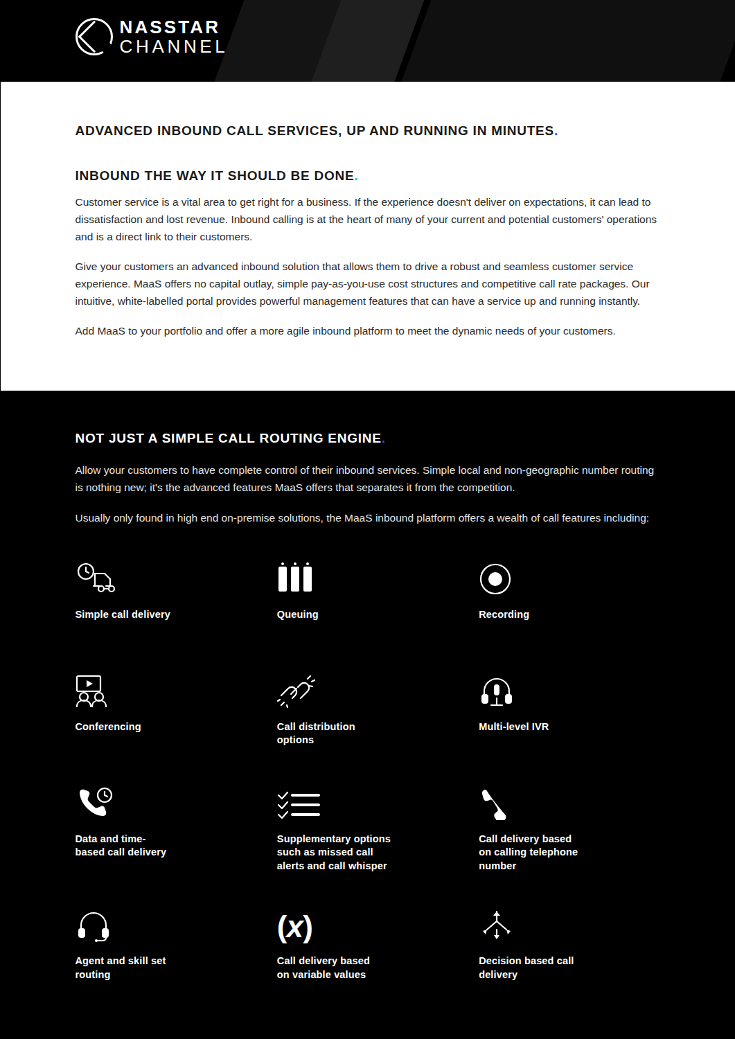NASSTAR CHANNEL
Advanced inbound call services, up and running in minutes.
Inbound the way it should be done.
Customer service is a vital area to get right for a business. If the experience doesn't deliver on expectations, it can lead to dissatisfaction and lost revenue. Inbound calling is at the heart of many of your current and potential customers' operations and is a direct link to their customers.
Give your customers an advanced inbound solution that allows them to drive a robust and seamless customer service experience. MaaS offers no capital outlay, simple pay-as-you-use cost structures and competitive call rate packages. Our intuitive, white-labelled portal provides powerful management features that can have a service up and running instantly.
Add MaaS to your portfolio and offer a more agile inbound platform to meet the dynamic needs of your customers.
Not just a simple call routing engine.
Allow your customers to have complete control of their inbound services. Simple local and non-geographic number routing is nothing new; it's the advanced features MaaS offers that separates it from the competition.
Usually only found in high end on-premise solutions, the MaaS inbound platform offers a wealth of call features including:
Simple call delivery
Queuing
Recording
Conferencing
Call distribution
options
Multi-level IVR
Data and time-
based call delivery
Supplementary options
such as missed call
alerts and call whisper
Call delivery based
on calling telephone
number
Agent and skill set
routing
(x)
Call delivery based
on variable values
Decision based call
delivery